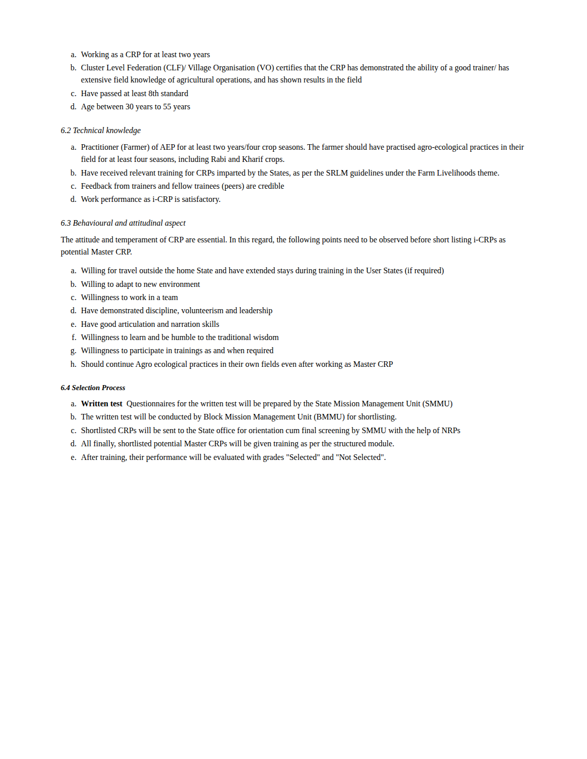Working as a CRP for at least two years
Cluster Level Federation (CLF)/ Village Organisation (VO) certifies that the CRP has demonstrated the ability of a good trainer/ has extensive field knowledge of agricultural operations, and has shown results in the field
Have passed at least 8th standard
Age between 30 years to 55 years
6.2 Technical knowledge
Practitioner (Farmer) of AEP for at least two years/four crop seasons. The farmer should have practised agro-ecological practices in their field for at least four seasons, including Rabi and Kharif crops.
Have received relevant training for CRPs imparted by the States, as per the SRLM guidelines under the Farm Livelihoods theme.
Feedback from trainers and fellow trainees (peers) are credible
Work performance as i-CRP is satisfactory.
6.3 Behavioural and attitudinal aspect
The attitude and temperament of CRP are essential. In this regard, the following points need to be observed before short listing i-CRPs as potential Master CRP.
Willing for travel outside the home State and have extended stays during training in the User States (if required)
Willing to adapt to new environment
Willingness to work in a team
Have demonstrated discipline, volunteerism and leadership
Have good articulation and narration skills
Willingness to learn and be humble to the traditional wisdom
Willingness to participate in trainings as and when required
Should continue Agro ecological practices in their own fields even after working as Master CRP
6.4 Selection Process
Written test Questionnaires for the written test will be prepared by the State Mission Management Unit (SMMU)
The written test will be conducted by Block Mission Management Unit (BMMU) for shortlisting.
Shortlisted CRPs will be sent to the State office for orientation cum final screening by SMMU with the help of NRPs
All finally, shortlisted potential Master CRPs will be given training as per the structured module.
After training, their performance will be evaluated with grades "Selected" and "Not Selected".